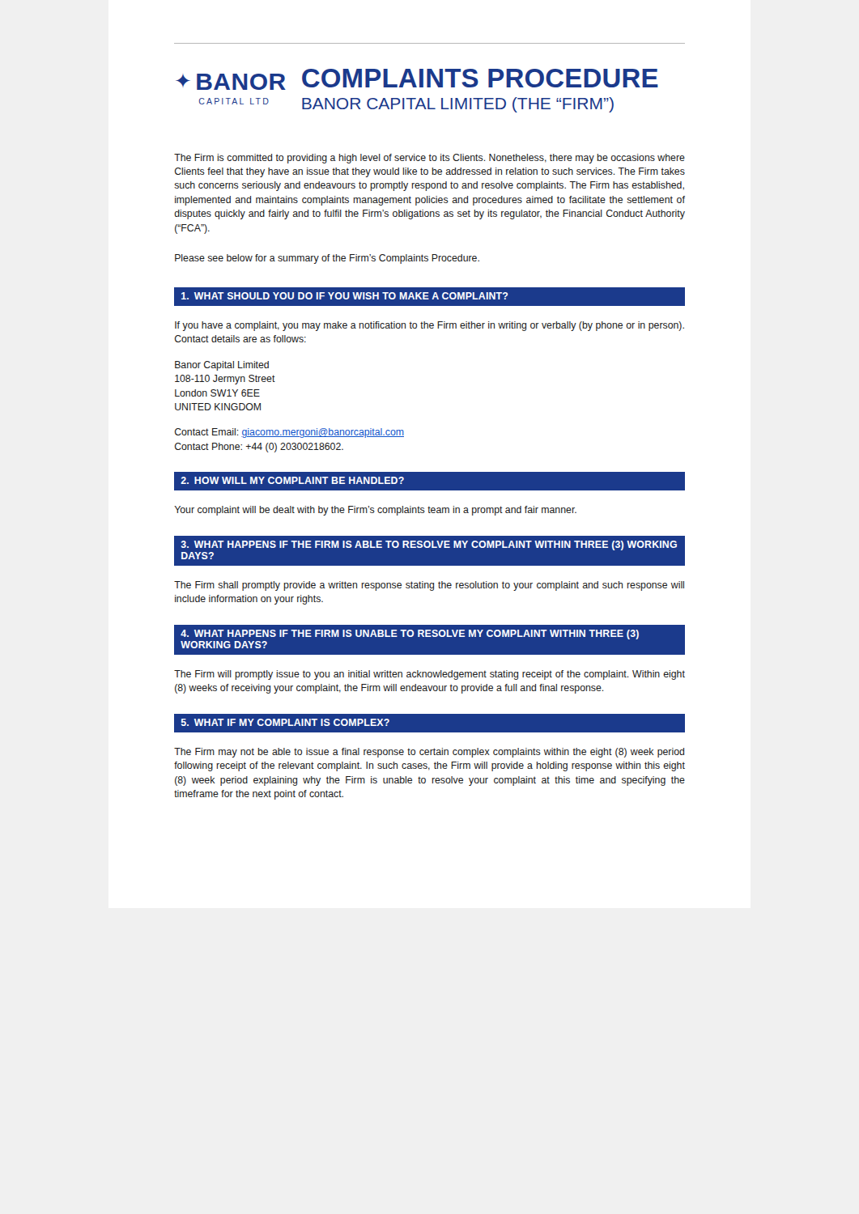✦BANOR
CAPITAL LTD
COMPLAINTS PROCEDURE
BANOR CAPITAL LIMITED (THE “FIRM”)
The Firm is committed to providing a high level of service to its Clients. Nonetheless, there may be occasions where Clients feel that they have an issue that they would like to be addressed in relation to such services. The Firm takes such concerns seriously and endeavours to promptly respond to and resolve complaints. The Firm has established, implemented and maintains complaints management policies and procedures aimed to facilitate the settlement of disputes quickly and fairly and to fulfil the Firm’s obligations as set by its regulator, the Financial Conduct Authority (“FCA”).
Please see below for a summary of the Firm’s Complaints Procedure.
1. WHAT SHOULD YOU DO IF YOU WISH TO MAKE A COMPLAINT?
If you have a complaint, you may make a notification to the Firm either in writing or verbally (by phone or in person). Contact details are as follows:
Banor Capital Limited
108-110 Jermyn Street
London SW1Y 6EE
UNITED KINGDOM
Contact Email: giacomo.mergoni@banorcapital.com
Contact Phone: +44 (0) 20300218602.
2. HOW WILL MY COMPLAINT BE HANDLED?
Your complaint will be dealt with by the Firm’s complaints team in a prompt and fair manner.
3. WHAT HAPPENS IF THE FIRM IS ABLE TO RESOLVE MY COMPLAINT WITHIN THREE (3) WORKING DAYS?
The Firm shall promptly provide a written response stating the resolution to your complaint and such response will include information on your rights.
4. WHAT HAPPENS IF THE FIRM IS UNABLE TO RESOLVE MY COMPLAINT WITHIN THREE (3) WORKING DAYS?
The Firm will promptly issue to you an initial written acknowledgement stating receipt of the complaint. Within eight (8) weeks of receiving your complaint, the Firm will endeavour to provide a full and final response.
5. WHAT IF MY COMPLAINT IS COMPLEX?
The Firm may not be able to issue a final response to certain complex complaints within the eight (8) week period following receipt of the relevant complaint. In such cases, the Firm will provide a holding response within this eight (8) week period explaining why the Firm is unable to resolve your complaint at this time and specifying the timeframe for the next point of contact.